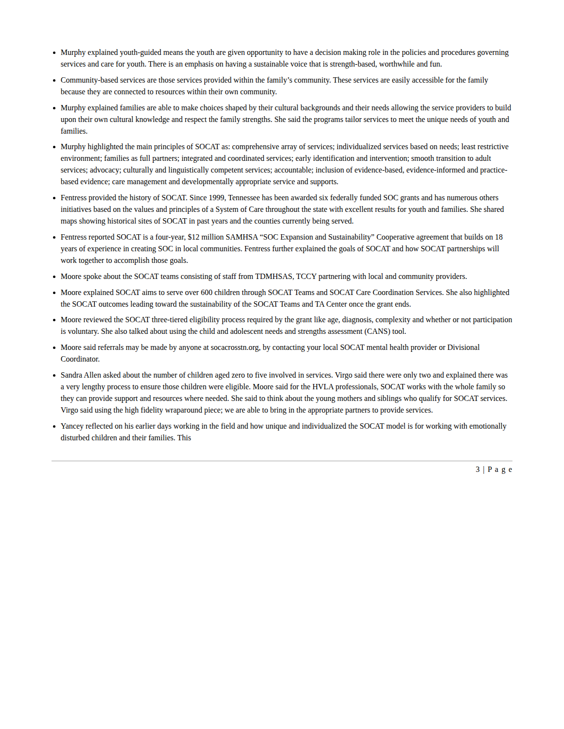Murphy explained youth-guided means the youth are given opportunity to have a decision making role in the policies and procedures governing services and care for youth. There is an emphasis on having a sustainable voice that is strength-based, worthwhile and fun.
Community-based services are those services provided within the family’s community. These services are easily accessible for the family because they are connected to resources within their own community.
Murphy explained families are able to make choices shaped by their cultural backgrounds and their needs allowing the service providers to build upon their own cultural knowledge and respect the family strengths. She said the programs tailor services to meet the unique needs of youth and families.
Murphy highlighted the main principles of SOCAT as: comprehensive array of services; individualized services based on needs; least restrictive environment; families as full partners; integrated and coordinated services; early identification and intervention; smooth transition to adult services; advocacy; culturally and linguistically competent services; accountable; inclusion of evidence-based, evidence-informed and practice-based evidence; care management and developmentally appropriate service and supports.
Fentress provided the history of SOCAT. Since 1999, Tennessee has been awarded six federally funded SOC grants and has numerous others initiatives based on the values and principles of a System of Care throughout the state with excellent results for youth and families. She shared maps showing historical sites of SOCAT in past years and the counties currently being served.
Fentress reported SOCAT is a four-year, $12 million SAMHSA “SOC Expansion and Sustainability” Cooperative agreement that builds on 18 years of experience in creating SOC in local communities. Fentress further explained the goals of SOCAT and how SOCAT partnerships will work together to accomplish those goals.
Moore spoke about the SOCAT teams consisting of staff from TDMHSAS, TCCY partnering with local and community providers.
Moore explained SOCAT aims to serve over 600 children through SOCAT Teams and SOCAT Care Coordination Services. She also highlighted the SOCAT outcomes leading toward the sustainability of the SOCAT Teams and TA Center once the grant ends.
Moore reviewed the SOCAT three-tiered eligibility process required by the grant like age, diagnosis, complexity and whether or not participation is voluntary. She also talked about using the child and adolescent needs and strengths assessment (CANS) tool.
Moore said referrals may be made by anyone at socacrosstn.org, by contacting your local SOCAT mental health provider or Divisional Coordinator.
Sandra Allen asked about the number of children aged zero to five involved in services. Virgo said there were only two and explained there was a very lengthy process to ensure those children were eligible. Moore said for the HVLA professionals, SOCAT works with the whole family so they can provide support and resources where needed. She said to think about the young mothers and siblings who qualify for SOCAT services. Virgo said using the high fidelity wraparound piece; we are able to bring in the appropriate partners to provide services.
Yancey reflected on his earlier days working in the field and how unique and individualized the SOCAT model is for working with emotionally disturbed children and their families. This
3 | P a g e